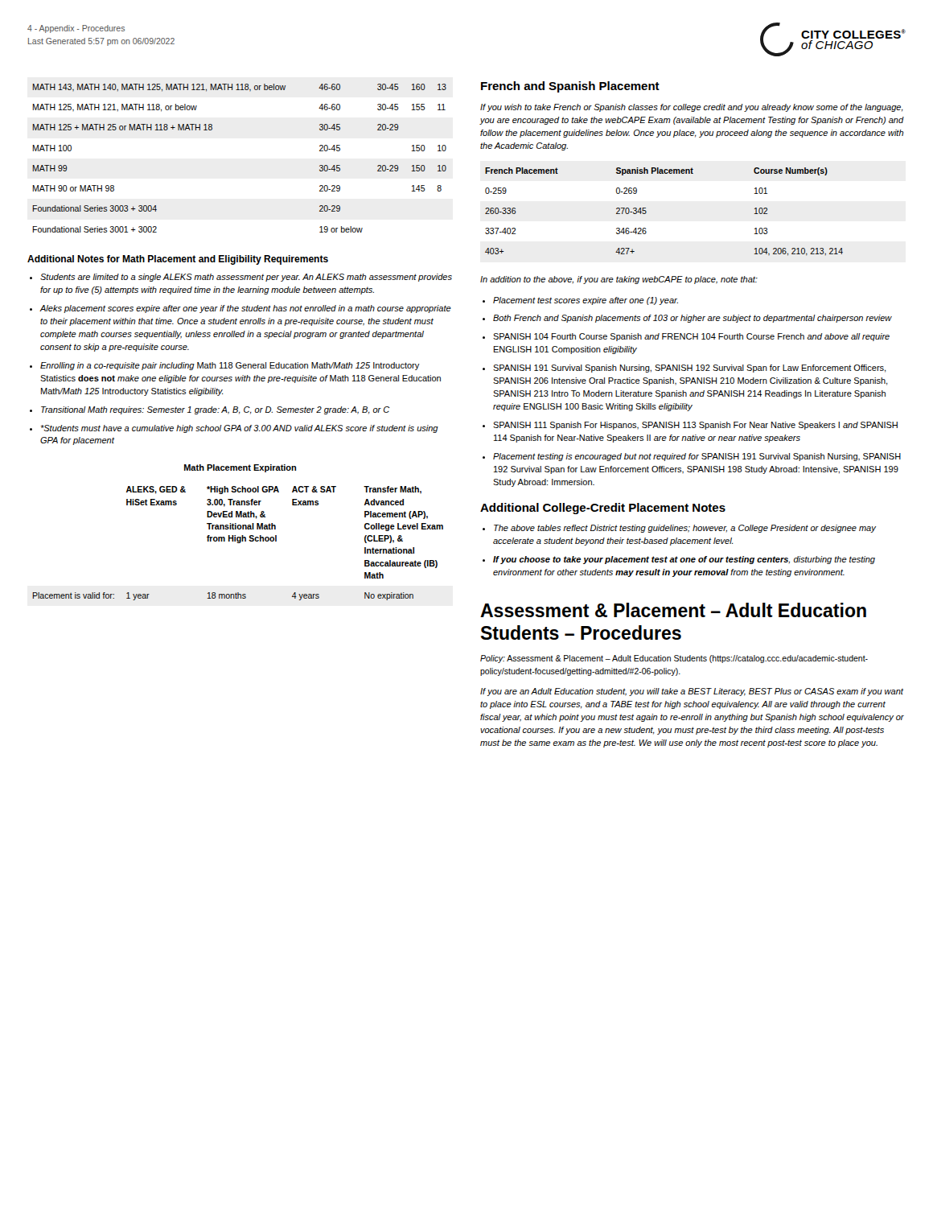4 - Appendix - Procedures
Last Generated 5:57 pm on 06/09/2022
CITY COLLEGES®
of CHICAGO
| MATH 143, MATH 140, MATH 125, MATH 121, MATH 118, or below | 46-60 | 30-45 | 160 | 13 |
| MATH 125, MATH 121, MATH 118, or below | 46-60 | 30-45 | 155 | 11 |
| MATH 125 + MATH 25 or MATH 118 + MATH 18 | 30-45 | 20-29 | | |
| MATH 100 | 20-45 | | 150 | 10 |
| MATH 99 | 30-45 | 20-29 | 150 | 10 |
| MATH 90 or MATH 98 | 20-29 | | 145 | 8 |
| Foundational Series 3003 + 3004 | 20-29 | | | |
| Foundational Series 3001 + 3002 | 19 or below | | | |
Additional Notes for Math Placement and Eligibility Requirements
Students are limited to a single ALEKS math assessment per year. An ALEKS math assessment provides for up to five (5) attempts with required time in the learning module between attempts.
Aleks placement scores expire after one year if the student has not enrolled in a math course appropriate to their placement within that time. Once a student enrolls in a pre-requisite course, the student must complete math courses sequentially, unless enrolled in a special program or granted departmental consent to skip a pre-requisite course.
Enrolling in a co-requisite pair including Math 118 General Education Math/Math 125 Introductory Statistics does not make one eligible for courses with the pre-requisite of Math 118 General Education Math/Math 125 Introductory Statistics eligibility.
Transitional Math requires: Semester 1 grade: A, B, C, or D. Semester 2 grade: A, B, or C
*Students must have a cumulative high school GPA of 3.00 AND valid ALEKS score if student is using GPA for placement
Math Placement Expiration
| | ALEKS, GED & HiSet Exams | *High School GPA 3.00, Transfer DevEd Math, & Transitional Math from High School | ACT & SAT Exams | Transfer Math, Advanced Placement (AP), College Level Exam (CLEP), & International Baccalaureate (IB) Math |
| --- | --- | --- | --- | --- |
| Placement is valid for: | 1 year | 18 months | 4 years | No expiration |
French and Spanish Placement
If you wish to take French or Spanish classes for college credit and you already know some of the language, you are encouraged to take the webCAPE Exam (available at Placement Testing for Spanish or French) and follow the placement guidelines below. Once you place, you proceed along the sequence in accordance with the Academic Catalog.
| French Placement | Spanish Placement | Course Number(s) |
| --- | --- | --- |
| 0-259 | 0-269 | 101 |
| 260-336 | 270-345 | 102 |
| 337-402 | 346-426 | 103 |
| 403+ | 427+ | 104, 206, 210, 213, 214 |
In addition to the above, if you are taking webCAPE to place, note that:
Placement test scores expire after one (1) year.
Both French and Spanish placements of 103 or higher are subject to departmental chairperson review
SPANISH 104 Fourth Course Spanish and FRENCH 104 Fourth Course French and above all require ENGLISH 101 Composition eligibility
SPANISH 191 Survival Spanish Nursing, SPANISH 192 Survival Span for Law Enforcement Officers, SPANISH 206 Intensive Oral Practice Spanish, SPANISH 210 Modern Civilization & Culture Spanish, SPANISH 213 Intro To Modern Literature Spanish and SPANISH 214 Readings In Literature Spanish require ENGLISH 100 Basic Writing Skills eligibility
SPANISH 111 Spanish For Hispanos, SPANISH 113 Spanish For Near Native Speakers I and SPANISH 114 Spanish for Near-Native Speakers II are for native or near native speakers
Placement testing is encouraged but not required for SPANISH 191 Survival Spanish Nursing, SPANISH 192 Survival Span for Law Enforcement Officers, SPANISH 198 Study Abroad: Intensive, SPANISH 199 Study Abroad: Immersion.
Additional College-Credit Placement Notes
The above tables reflect District testing guidelines; however, a College President or designee may accelerate a student beyond their test-based placement level.
If you choose to take your placement test at one of our testing centers, disturbing the testing environment for other students may result in your removal from the testing environment.
Assessment & Placement – Adult Education Students – Procedures
Policy: Assessment & Placement – Adult Education Students (https://catalog.ccc.edu/academic-student-policy/student-focused/getting-admitted/#2-06-policy).
If you are an Adult Education student, you will take a BEST Literacy, BEST Plus or CASAS exam if you want to place into ESL courses, and a TABE test for high school equivalency. All are valid through the current fiscal year, at which point you must test again to re-enroll in anything but Spanish high school equivalency or vocational courses. If you are a new student, you must pre-test by the third class meeting. All post-tests must be the same exam as the pre-test. We will use only the most recent post-test score to place you.